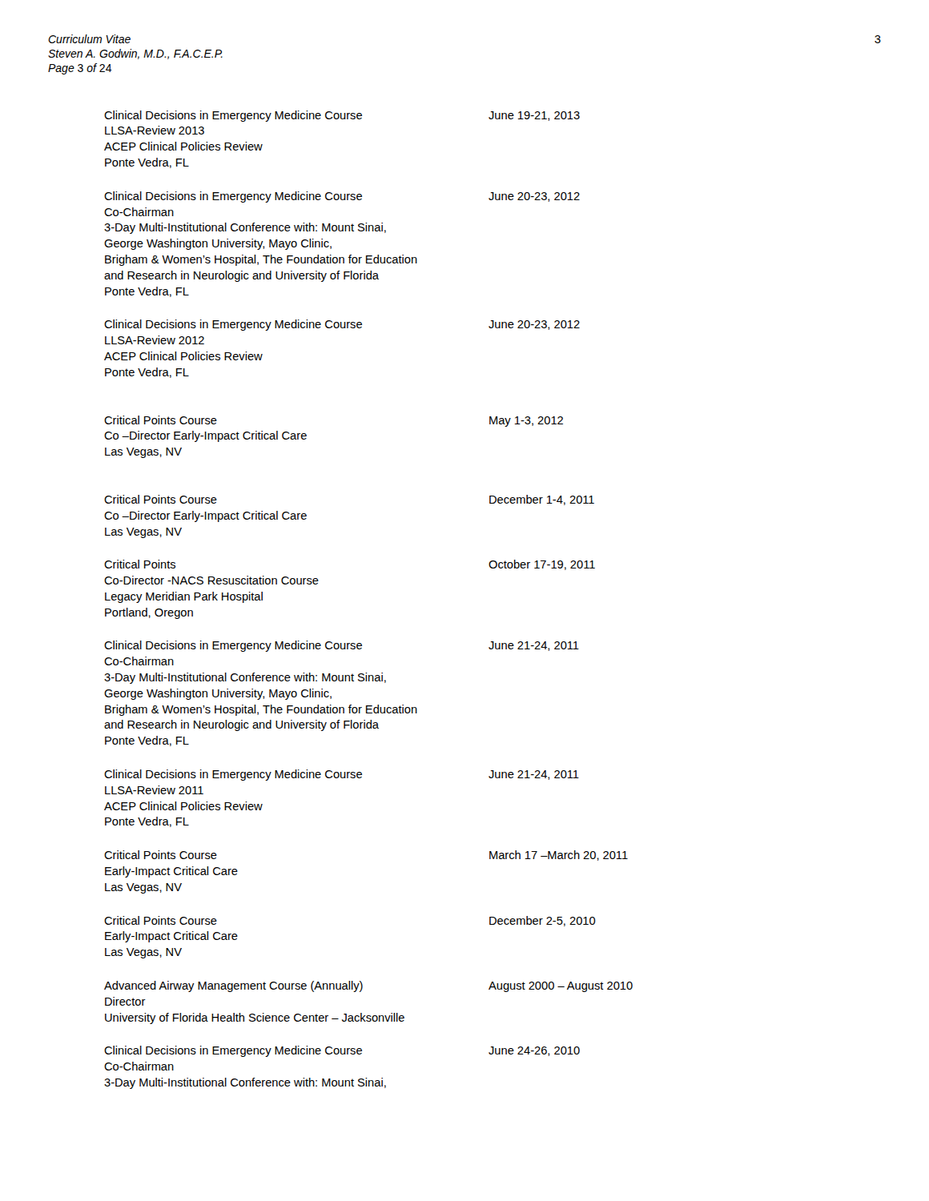Curriculum Vitae
Steven A. Godwin, M.D., F.A.C.E.P.
Page 3 of 24
3
Clinical Decisions in Emergency Medicine Course
LLSA-Review 2013
ACEP Clinical Policies Review
Ponte Vedra, FL
June 19-21, 2013
Clinical Decisions in Emergency Medicine Course
Co-Chairman
3-Day Multi-Institutional Conference with: Mount Sinai,
George Washington University, Mayo Clinic,
Brigham & Women’s Hospital, The Foundation for Education
and Research in Neurologic and University of Florida
Ponte Vedra, FL
June 20-23, 2012
Clinical Decisions in Emergency Medicine Course
LLSA-Review 2012
ACEP Clinical Policies Review
Ponte Vedra, FL
June 20-23, 2012
Critical Points Course
Co –Director Early-Impact Critical Care
Las Vegas, NV
May 1-3, 2012
Critical Points Course
Co –Director Early-Impact Critical Care
Las Vegas, NV
December 1-4, 2011
Critical Points
Co-Director -NACS Resuscitation Course
Legacy Meridian Park Hospital
Portland, Oregon
October 17-19, 2011
Clinical Decisions in Emergency Medicine Course
Co-Chairman
3-Day Multi-Institutional Conference with: Mount Sinai,
George Washington University, Mayo Clinic,
Brigham & Women’s Hospital, The Foundation for Education
and Research in Neurologic and University of Florida
Ponte Vedra, FL
June 21-24, 2011
Clinical Decisions in Emergency Medicine Course
LLSA-Review 2011
ACEP Clinical Policies Review
Ponte Vedra, FL
June 21-24, 2011
Critical Points Course
Early-Impact Critical Care
Las Vegas, NV
March 17 –March 20, 2011
Critical Points Course
Early-Impact Critical Care
Las Vegas, NV
December 2-5, 2010
Advanced Airway Management Course (Annually)
Director
University of Florida Health Science Center – Jacksonville
August 2000 – August 2010
Clinical Decisions in Emergency Medicine Course
Co-Chairman
3-Day Multi-Institutional Conference with: Mount Sinai,
June 24-26, 2010